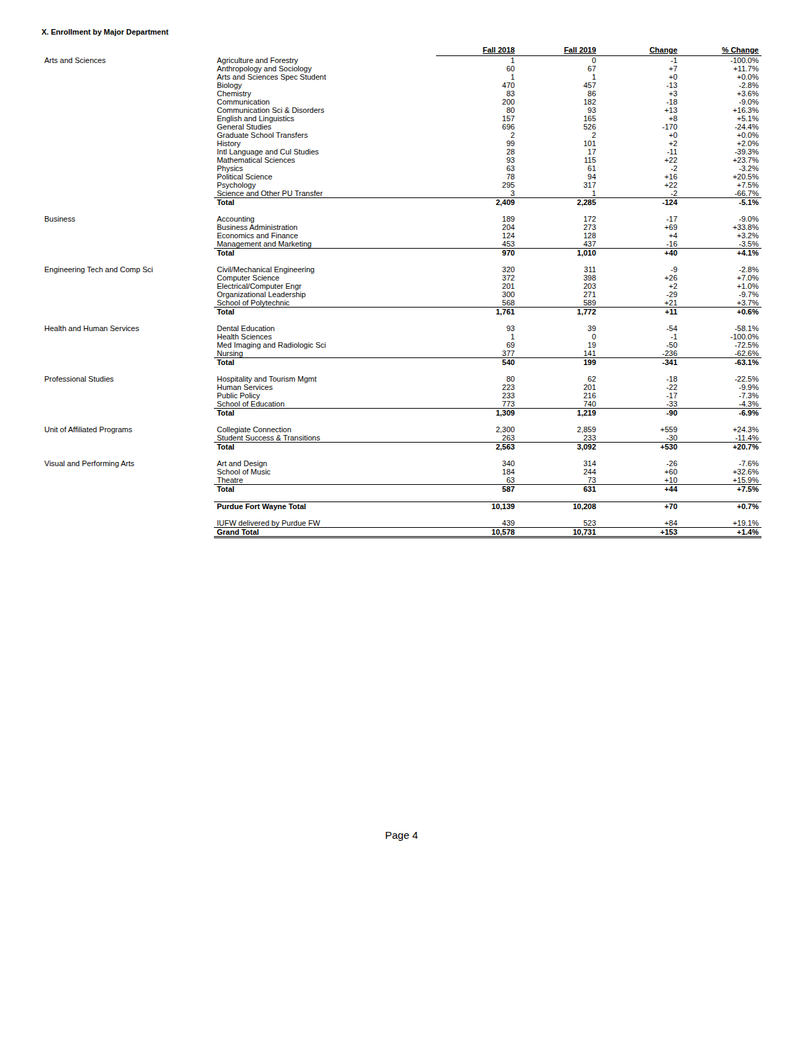X. Enrollment by Major Department
| | | Fall 2018 | Fall 2019 | Change | % Change |
| --- | --- | --- | --- | --- | --- |
| Arts and Sciences | Agriculture and Forestry | 1 | 0 | -1 | -100.0% |
| | Anthropology and Sociology | 60 | 67 | +7 | +11.7% |
| | Arts and Sciences Spec Student | 1 | 1 | +0 | +0.0% |
| | Biology | 470 | 457 | -13 | -2.8% |
| | Chemistry | 83 | 86 | +3 | +3.6% |
| | Communication | 200 | 182 | -18 | -9.0% |
| | Communication Sci & Disorders | 80 | 93 | +13 | +16.3% |
| | English and Linguistics | 157 | 165 | +8 | +5.1% |
| | General Studies | 696 | 526 | -170 | -24.4% |
| | Graduate School Transfers | 2 | 2 | +0 | +0.0% |
| | History | 99 | 101 | +2 | +2.0% |
| | Intl Language and Cul Studies | 28 | 17 | -11 | -39.3% |
| | Mathematical Sciences | 93 | 115 | +22 | +23.7% |
| | Physics | 63 | 61 | -2 | -3.2% |
| | Political Science | 78 | 94 | +16 | +20.5% |
| | Psychology | 295 | 317 | +22 | +7.5% |
| | Science and Other PU Transfer | 3 | 1 | -2 | -66.7% |
| | Total | 2,409 | 2,285 | -124 | -5.1% |
| Business | Accounting | 189 | 172 | -17 | -9.0% |
| | Business Administration | 204 | 273 | +69 | +33.8% |
| | Economics and Finance | 124 | 128 | +4 | +3.2% |
| | Management and Marketing | 453 | 437 | -16 | -3.5% |
| | Total | 970 | 1,010 | +40 | +4.1% |
| Engineering Tech and Comp Sci | Civil/Mechanical Engineering | 320 | 311 | -9 | -2.8% |
| | Computer Science | 372 | 398 | +26 | +7.0% |
| | Electrical/Computer Engr | 201 | 203 | +2 | +1.0% |
| | Organizational Leadership | 300 | 271 | -29 | -9.7% |
| | School of Polytechnic | 568 | 589 | +21 | +3.7% |
| | Total | 1,761 | 1,772 | +11 | +0.6% |
| Health and Human Services | Dental Education | 93 | 39 | -54 | -58.1% |
| | Health Sciences | 1 | 0 | -1 | -100.0% |
| | Med Imaging and Radiologic Sci | 69 | 19 | -50 | -72.5% |
| | Nursing | 377 | 141 | -236 | -62.6% |
| | Total | 540 | 199 | -341 | -63.1% |
| Professional Studies | Hospitality and Tourism Mgmt | 80 | 62 | -18 | -22.5% |
| | Human Services | 223 | 201 | -22 | -9.9% |
| | Public Policy | 233 | 216 | -17 | -7.3% |
| | School of Education | 773 | 740 | -33 | -4.3% |
| | Total | 1,309 | 1,219 | -90 | -6.9% |
| Unit of Affiliated Programs | Collegiate Connection | 2,300 | 2,859 | +559 | +24.3% |
| | Student Success & Transitions | 263 | 233 | -30 | -11.4% |
| | Total | 2,563 | 3,092 | +530 | +20.7% |
| Visual and Performing Arts | Art and Design | 340 | 314 | -26 | -7.6% |
| | School of Music | 184 | 244 | +60 | +32.6% |
| | Theatre | 63 | 73 | +10 | +15.9% |
| | Total | 587 | 631 | +44 | +7.5% |
| | Purdue Fort Wayne Total | 10,139 | 10,208 | +70 | +0.7% |
| | IUFW delivered by Purdue FW | 439 | 523 | +84 | +19.1% |
| | Grand Total | 10,578 | 10,731 | +153 | +1.4% |
Page 4